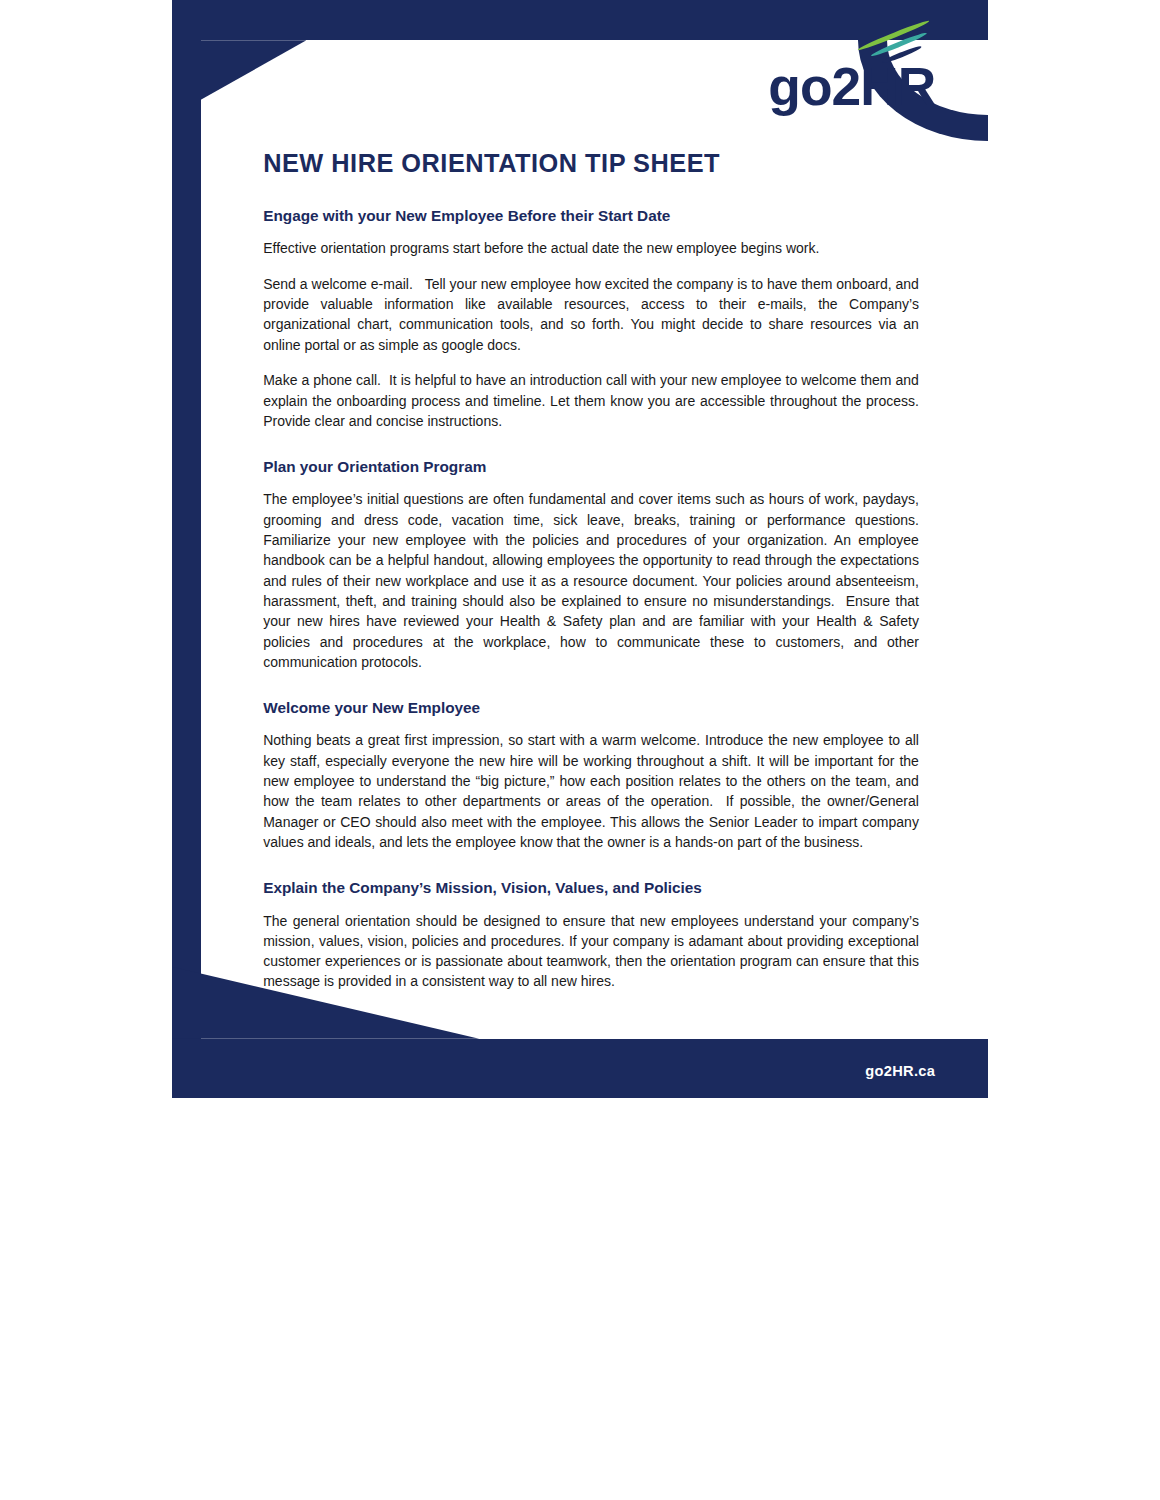go2HR
NEW HIRE ORIENTATION TIP SHEET
Engage with your New Employee Before their Start Date
Effective orientation programs start before the actual date the new employee begins work.
Send a welcome e-mail. Tell your new employee how excited the company is to have them onboard, and provide valuable information like available resources, access to their e-mails, the Company’s organizational chart, communication tools, and so forth. You might decide to share resources via an online portal or as simple as google docs.
Make a phone call. It is helpful to have an introduction call with your new employee to welcome them and explain the onboarding process and timeline. Let them know you are accessible throughout the process. Provide clear and concise instructions.
Plan your Orientation Program
The employee’s initial questions are often fundamental and cover items such as hours of work, paydays, grooming and dress code, vacation time, sick leave, breaks, training or performance questions. Familiarize your new employee with the policies and procedures of your organization. An employee handbook can be a helpful handout, allowing employees the opportunity to read through the expectations and rules of their new workplace and use it as a resource document. Your policies around absenteeism, harassment, theft, and training should also be explained to ensure no misunderstandings. Ensure that your new hires have reviewed your Health & Safety plan and are familiar with your Health & Safety policies and procedures at the workplace, how to communicate these to customers, and other communication protocols.
Welcome your New Employee
Nothing beats a great first impression, so start with a warm welcome. Introduce the new employee to all key staff, especially everyone the new hire will be working throughout a shift. It will be important for the new employee to understand the “big picture,” how each position relates to the others on the team, and how the team relates to other departments or areas of the operation. If possible, the owner/General Manager or CEO should also meet with the employee. This allows the Senior Leader to impart company values and ideals, and lets the employee know that the owner is a hands-on part of the business.
Explain the Company’s Mission, Vision, Values, and Policies
The general orientation should be designed to ensure that new employees understand your company’s mission, values, vision, policies and procedures. If your company is adamant about providing exceptional customer experiences or is passionate about teamwork, then the orientation program can ensure that this message is provided in a consistent way to all new hires.
go2HR.ca